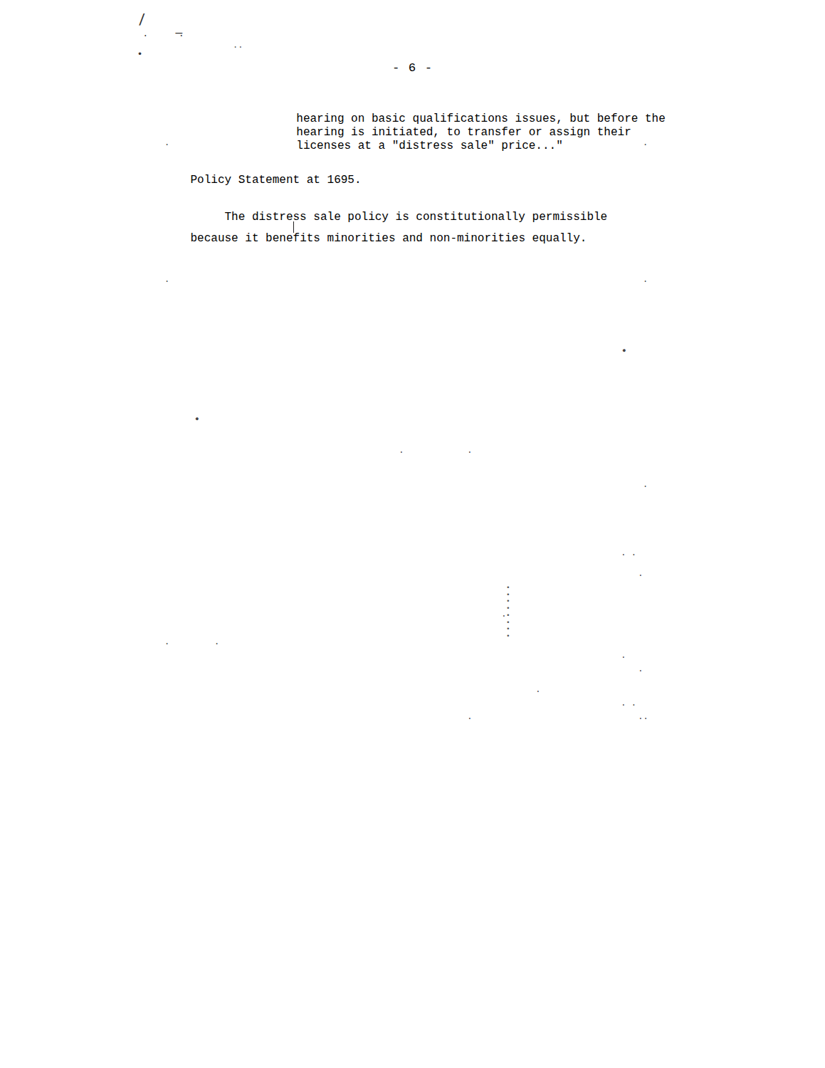/ . . — • ··
- 6 -
hearing on basic qualifications issues, but before the hearing is initiated, to transfer or assign their licenses at a "distress sale" price..."
Policy Statement at 1695.
The distress sale policy is constitutionally permissible because it benefits minorities and non-minorities equally.
· · · · • • · · · · · · · · · · · · · · · ··
•
•
•
•
•
•
•
•